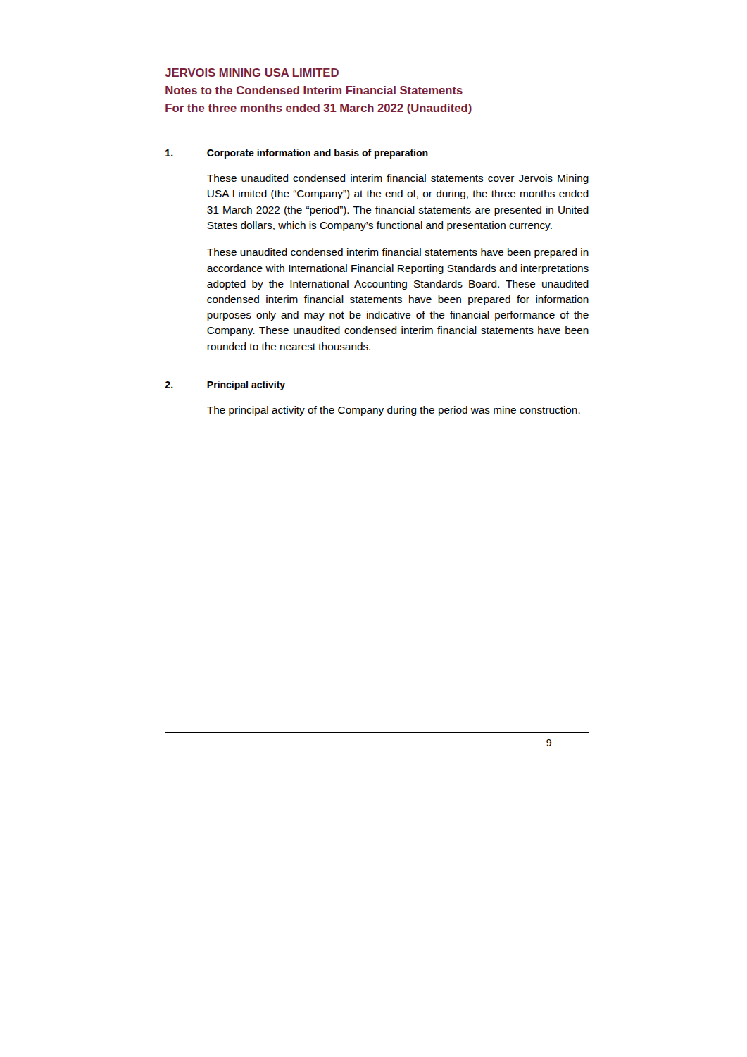JERVOIS MINING USA LIMITED
Notes to the Condensed Interim Financial Statements
For the three months ended 31 March 2022 (Unaudited)
1. Corporate information and basis of preparation
These unaudited condensed interim financial statements cover Jervois Mining USA Limited (the “Company”) at the end of, or during, the three months ended 31 March 2022 (the “period”). The financial statements are presented in United States dollars, which is Company’s functional and presentation currency.
These unaudited condensed interim financial statements have been prepared in accordance with International Financial Reporting Standards and interpretations adopted by the International Accounting Standards Board. These unaudited condensed interim financial statements have been prepared for information purposes only and may not be indicative of the financial performance of the Company. These unaudited condensed interim financial statements have been rounded to the nearest thousands.
2. Principal activity
The principal activity of the Company during the period was mine construction.
9